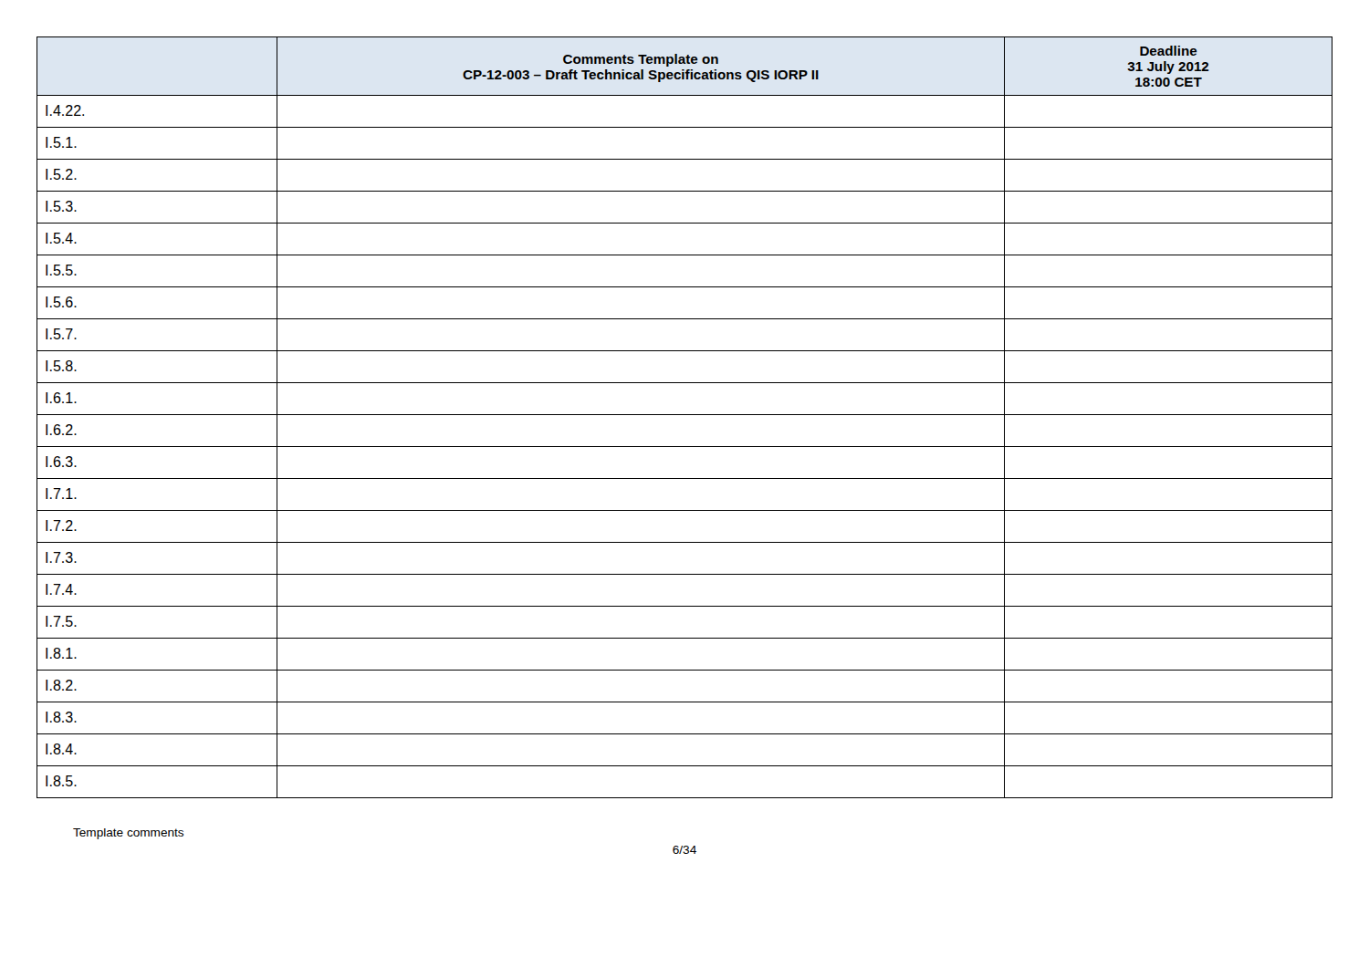| | Comments Template on CP-12-003 – Draft Technical Specifications QIS IORP II | Deadline 31 July 2012 18:00 CET |
| --- | --- | --- |
| I.4.22. | | |
| I.5.1. | | |
| I.5.2. | | |
| I.5.3. | | |
| I.5.4. | | |
| I.5.5. | | |
| I.5.6. | | |
| I.5.7. | | |
| I.5.8. | | |
| I.6.1. | | |
| I.6.2. | | |
| I.6.3. | | |
| I.7.1. | | |
| I.7.2. | | |
| I.7.3. | | |
| I.7.4. | | |
| I.7.5. | | |
| I.8.1. | | |
| I.8.2. | | |
| I.8.3. | | |
| I.8.4. | | |
| I.8.5. | | |
Template comments
6/34